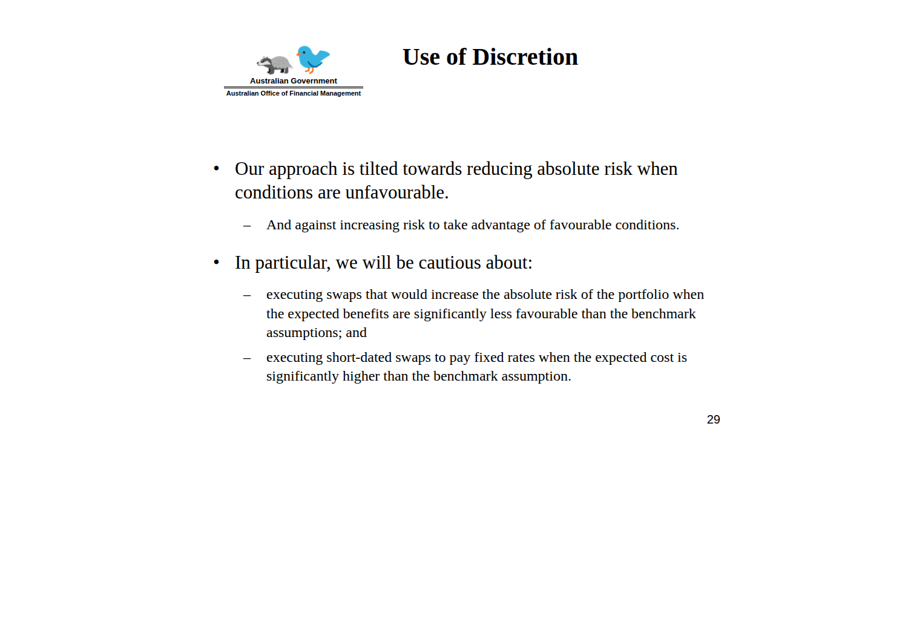🦡🐦
Australian Government
Australian Office of Financial Management
Use of Discretion
Our approach is tilted towards reducing absolute risk when conditions are unfavourable.
And against increasing risk to take advantage of favourable conditions.
In particular, we will be cautious about:
executing swaps that would increase the absolute risk of the portfolio when the expected benefits are significantly less favourable than the benchmark assumptions; and
executing short-dated swaps to pay fixed rates when the expected cost is significantly higher than the benchmark assumption.
29